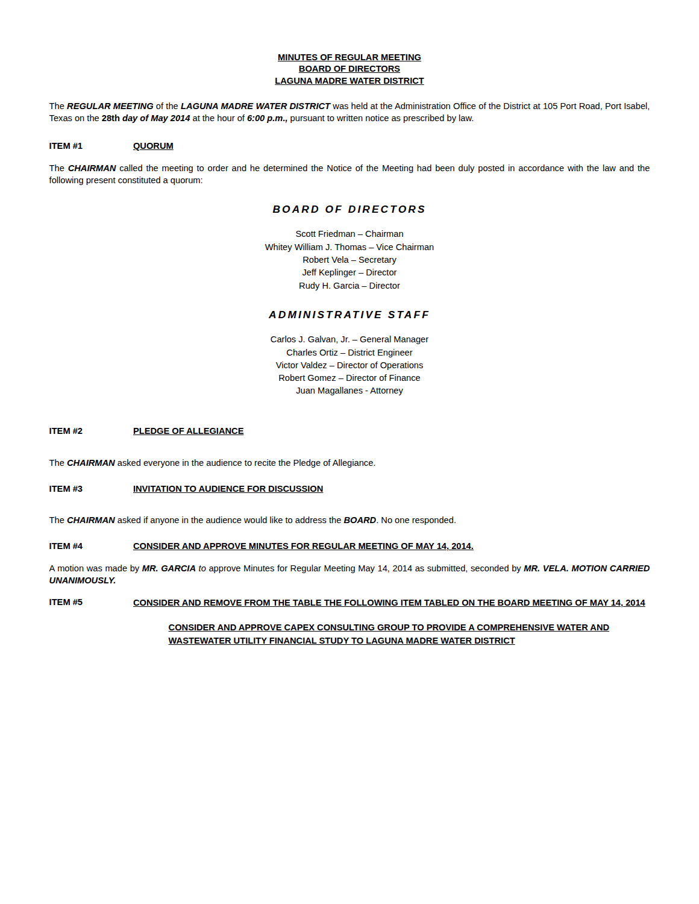MINUTES OF REGULAR MEETING BOARD OF DIRECTORS LAGUNA MADRE WATER DISTRICT
The REGULAR MEETING of the LAGUNA MADRE WATER DISTRICT was held at the Administration Office of the District at 105 Port Road, Port Isabel, Texas on the 28th day of May 2014 at the hour of 6:00 p.m., pursuant to written notice as prescribed by law.
ITEM #1
QUORUM
The CHAIRMAN called the meeting to order and he determined the Notice of the Meeting had been duly posted in accordance with the law and the following present constituted a quorum:
BOARD OF DIRECTORS
Scott Friedman – Chairman
Whitey William J. Thomas – Vice Chairman
Robert Vela – Secretary
Jeff Keplinger – Director
Rudy H. Garcia – Director
ADMINISTRATIVE STAFF
Carlos J. Galvan, Jr. – General Manager
Charles Ortiz – District Engineer
Victor Valdez – Director of Operations
Robert Gomez – Director of Finance
Juan Magallanes - Attorney
ITEM #2
PLEDGE OF ALLEGIANCE
The CHAIRMAN asked everyone in the audience to recite the Pledge of Allegiance.
ITEM #3
INVITATION TO AUDIENCE FOR DISCUSSION
The CHAIRMAN asked if anyone in the audience would like to address the BOARD. No one responded.
ITEM #4
CONSIDER AND APPROVE MINUTES FOR REGULAR MEETING OF MAY 14, 2014.
A motion was made by MR. GARCIA to approve Minutes for Regular Meeting May 14, 2014 as submitted, seconded by MR. VELA. MOTION CARRIED UNANIMOUSLY.
ITEM #5
CONSIDER AND REMOVE FROM THE TABLE THE FOLLOWING ITEM TABLED ON THE BOARD MEETING OF MAY 14, 2014
CONSIDER AND APPROVE CAPEX CONSULTING GROUP TO PROVIDE A COMPREHENSIVE WATER AND WASTEWATER UTILITY FINANCIAL STUDY TO LAGUNA MADRE WATER DISTRICT